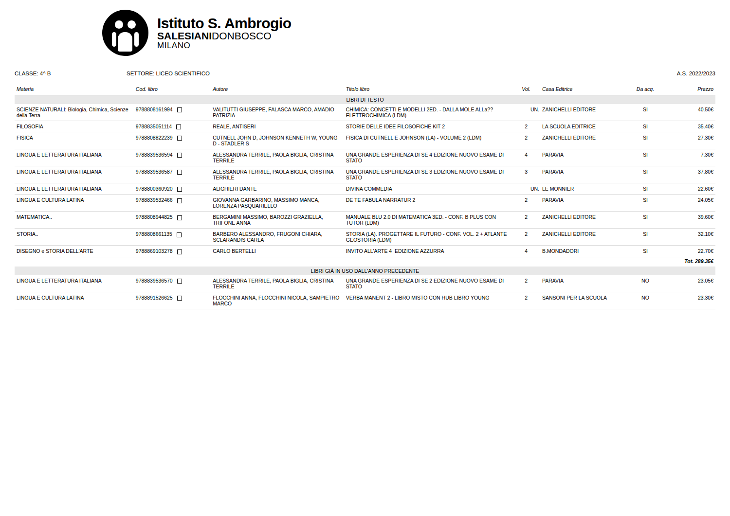Istituto S. Ambrogio
SALESIANIDONBOSCO
MILANO
CLASSE: 4^ B
SETTORE: LICEO SCIENTIFICO
A.S. 2022/2023
| Materia | Cod. libro | Autore | Titolo libro | Vol. | Casa Editrice | Da acq. | Prezzo |
| --- | --- | --- | --- | --- | --- | --- | --- |
| LIBRI DI TESTO |
| SCIENZE NATURALI: Biologia, Chimica, Scienze della Terra | 9788808161994 | VALITUTTI GIUSEPPE, FALASCA MARCO, AMADIO PATRIZIA | CHIMICA: CONCETTI E MODELLI 2ED. - DALLA MOLE ALLa??ELETTROCHIMICA (LDM) | UN. | ZANICHELLI EDITORE | SI | 40.50€ |
| FILOSOFIA | 9788835051114 | REALE, ANTISERI | STORIE DELLE IDEE FILOSOFICHE KIT 2 | 2 | LA SCUOLA EDITRICE | SI | 35.40€ |
| FISICA | 9788808822239 | CUTNELL JOHN D, JOHNSON KENNETH W, YOUNG D - STADLER S | FISICA DI CUTNELL E JOHNSON (LA) - VOLUME 2 (LDM) | 2 | ZANICHELLI EDITORE | SI | 27.30€ |
| LINGUA E LETTERATURA ITALIANA | 9788839536594 | ALESSANDRA TERRILE, PAOLA BIGLIA, CRISTINA TERRILE | UNA GRANDE ESPERIENZA DI SE 4 EDIZIONE NUOVO ESAME DI STATO | 4 | PARAVIA | SI | 7.30€ |
| LINGUA E LETTERATURA ITALIANA | 9788839536587 | ALESSANDRA TERRILE, PAOLA BIGLIA, CRISTINA TERRILE | UNA GRANDE ESPERIENZA DI SE 3 EDIZIONE NUOVO ESAME DI STATO | 3 | PARAVIA | SI | 37.80€ |
| LINGUA E LETTERATURA ITALIANA | 9788800360920 | ALIGHIERI DANTE | DIVINA COMMEDIA | UN. | LE MONNIER | SI | 22.60€ |
| LINGUA E CULTURA LATINA | 9788839532466 | GIOVANNA GARBARINO, MASSIMO MANCA, LORENZA PASQUARIELLO | DE TE FABULA NARRATUR 2 | 2 | PARAVIA | SI | 24.05€ |
| MATEMATICA.. | 9788808944825 | BERGAMINI MASSIMO, BAROZZI GRAZIELLA, TRIFONE ANNA | MANUALE BLU 2.0 DI MATEMATICA 3ED. - CONF. B PLUS CON TUTOR (LDM) | 2 | ZANICHELLI EDITORE | SI | 39.60€ |
| STORIA.. | 9788808661135 | BARBERO ALESSANDRO, FRUGONI CHIARA, SCLARANDIS CARLA | STORIA (LA). PROGETTARE IL FUTURO - CONF. VOL. 2 + ATLANTE GEOSTORIA (LDM) | 2 | ZANICHELLI EDITORE | SI | 32.10€ |
| DISEGNO e STORIA DELL'ARTE | 9788869103278 | CARLO BERTELLI | INVITO ALL'ARTE 4 EDIZIONE AZZURRA | 4 | B.MONDADORI | SI | 22.70€ |
| Tot. 289.35€ |
| LIBRI GIÀ IN USO DALL'ANNO PRECEDENTE |
| LINGUA E LETTERATURA ITALIANA | 9788839536570 | ALESSANDRA TERRILE, PAOLA BIGLIA, CRISTINA TERRILE | UNA GRANDE ESPERIENZA DI SE 2 EDIZIONE NUOVO ESAME DI STATO | 2 | PARAVIA | NO | 23.05€ |
| LINGUA E CULTURA LATINA | 9788891526625 | FLOCCHINI ANNA, FLOCCHINI NICOLA, SAMPIETRO MARCO | VERBA MANENT 2 - LIBRO MISTO CON HUB LIBRO YOUNG | 2 | SANSONI PER LA SCUOLA | NO | 23.30€ |